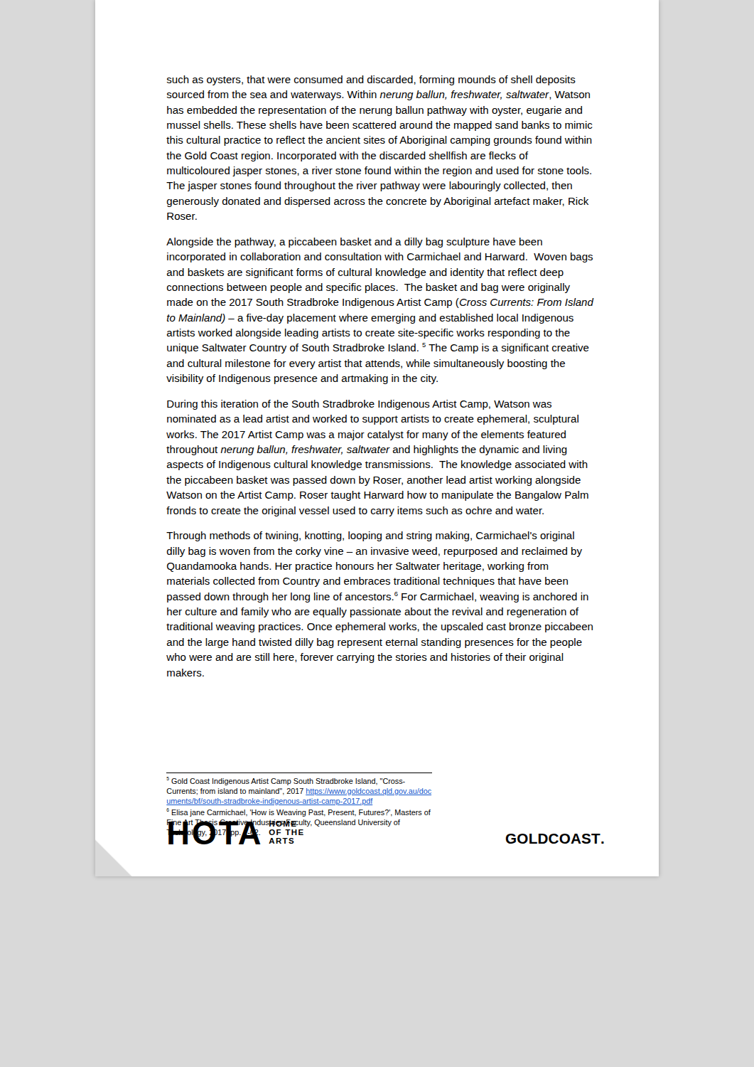such as oysters, that were consumed and discarded, forming mounds of shell deposits sourced from the sea and waterways. Within nerung ballun, freshwater, saltwater, Watson has embedded the representation of the nerung ballun pathway with oyster, eugarie and mussel shells. These shells have been scattered around the mapped sand banks to mimic this cultural practice to reflect the ancient sites of Aboriginal camping grounds found within the Gold Coast region. Incorporated with the discarded shellfish are flecks of multicoloured jasper stones, a river stone found within the region and used for stone tools. The jasper stones found throughout the river pathway were labouringly collected, then generously donated and dispersed across the concrete by Aboriginal artefact maker, Rick Roser.
Alongside the pathway, a piccabeen basket and a dilly bag sculpture have been incorporated in collaboration and consultation with Carmichael and Harward. Woven bags and baskets are significant forms of cultural knowledge and identity that reflect deep connections between people and specific places. The basket and bag were originally made on the 2017 South Stradbroke Indigenous Artist Camp (Cross Currents: From Island to Mainland) – a five-day placement where emerging and established local Indigenous artists worked alongside leading artists to create site-specific works responding to the unique Saltwater Country of South Stradbroke Island. 5 The Camp is a significant creative and cultural milestone for every artist that attends, while simultaneously boosting the visibility of Indigenous presence and artmaking in the city.
During this iteration of the South Stradbroke Indigenous Artist Camp, Watson was nominated as a lead artist and worked to support artists to create ephemeral, sculptural works. The 2017 Artist Camp was a major catalyst for many of the elements featured throughout nerung ballun, freshwater, saltwater and highlights the dynamic and living aspects of Indigenous cultural knowledge transmissions. The knowledge associated with the piccabeen basket was passed down by Roser, another lead artist working alongside Watson on the Artist Camp. Roser taught Harward how to manipulate the Bangalow Palm fronds to create the original vessel used to carry items such as ochre and water.
Through methods of twining, knotting, looping and string making, Carmichael's original dilly bag is woven from the corky vine – an invasive weed, repurposed and reclaimed by Quandamooka hands. Her practice honours her Saltwater heritage, working from materials collected from Country and embraces traditional techniques that have been passed down through her long line of ancestors.6 For Carmichael, weaving is anchored in her culture and family who are equally passionate about the revival and regeneration of traditional weaving practices. Once ephemeral works, the upscaled cast bronze piccabeen and the large hand twisted dilly bag represent eternal standing presences for the people who were and are still here, forever carrying the stories and histories of their original makers.
5 Gold Coast Indigenous Artist Camp South Stradbroke Island, "Cross-Currents; from island to mainland", 2017 https://www.goldcoast.qld.gov.au/documents/bf/south-stradbroke-indigenous-artist-camp-2017.pdf
6 Elisa jane Carmichael, 'How is Weaving Past, Present, Futures?', Masters of Fine Art Thesis Creative Industries Faculty, Queensland University of Technology, 2017, pp. 1-62.
HOTA HOME
OF THE
ARTS
GOLDCOAST.